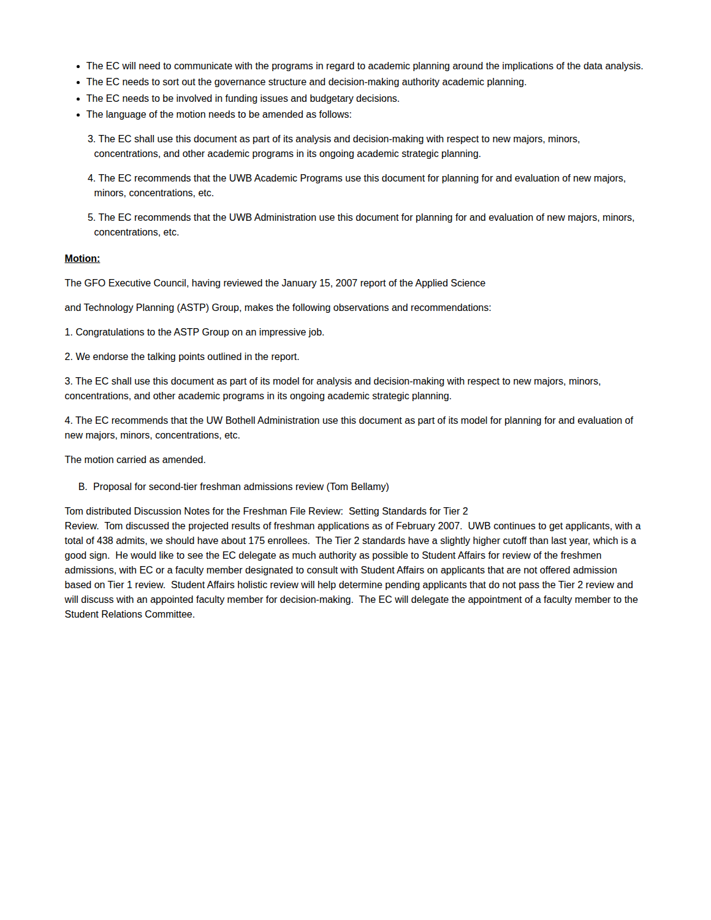The EC will need to communicate with the programs in regard to academic planning around the implications of the data analysis.
The EC needs to sort out the governance structure and decision-making authority academic planning.
The EC needs to be involved in funding issues and budgetary decisions.
The language of the motion needs to be amended as follows:
3. The EC shall use this document as part of its analysis and decision-making with respect to new majors, minors, concentrations, and other academic programs in its ongoing academic strategic planning.
4. The EC recommends that the UWB Academic Programs use this document for planning for and evaluation of new majors, minors, concentrations, etc.
5. The EC recommends that the UWB Administration use this document for planning for and evaluation of new majors, minors, concentrations, etc.
Motion:
The GFO Executive Council, having reviewed the January 15, 2007 report of the Applied Science
and Technology Planning (ASTP) Group, makes the following observations and recommendations:
1. Congratulations to the ASTP Group on an impressive job.
2. We endorse the talking points outlined in the report.
3. The EC shall use this document as part of its model for analysis and decision-making with respect to new majors, minors, concentrations, and other academic programs in its ongoing academic strategic planning.
4. The EC recommends that the UW Bothell Administration use this document as part of its model for planning for and evaluation of new majors, minors, concentrations, etc.
The motion carried as amended.
Proposal for second-tier freshman admissions review (Tom Bellamy)
Tom distributed Discussion Notes for the Freshman File Review: Setting Standards for Tier 2
Review. Tom discussed the projected results of freshman applications as of February 2007. UWB continues to get applicants, with a total of 438 admits, we should have about 175 enrollees. The Tier 2 standards have a slightly higher cutoff than last year, which is a good sign. He would like to see the EC delegate as much authority as possible to Student Affairs for review of the freshmen admissions, with EC or a faculty member designated to consult with Student Affairs on applicants that are not offered admission based on Tier 1 review. Student Affairs holistic review will help determine pending applicants that do not pass the Tier 2 review and will discuss with an appointed faculty member for decision-making. The EC will delegate the appointment of a faculty member to the Student Relations Committee.